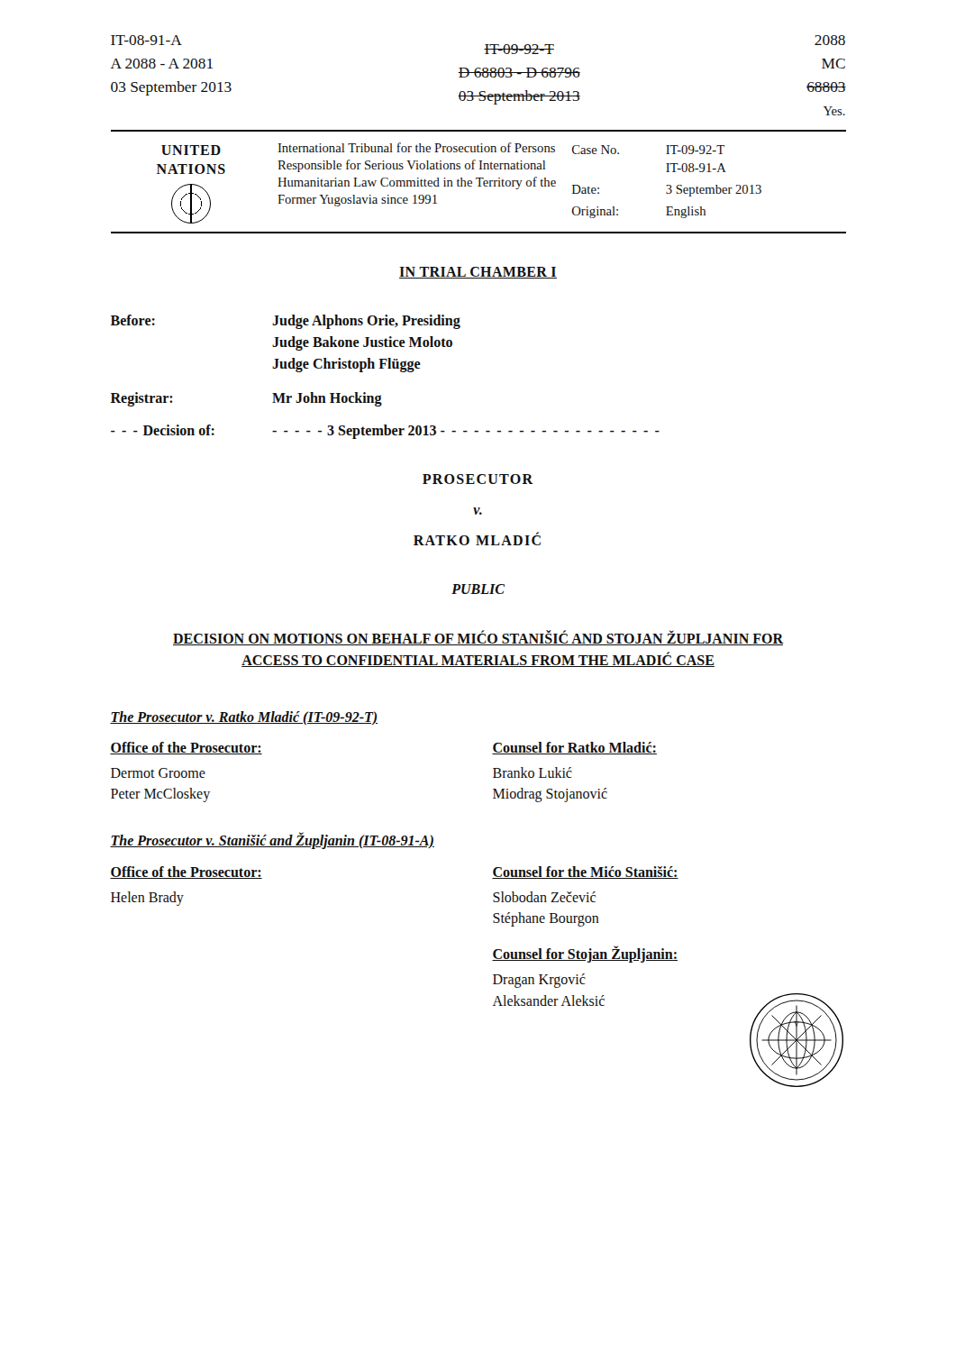IT-08-91-A
A 2088 - A 2081
03 September 2013
IT-09-92-T
D 68803 - D 68796
03 September 2013
2088
MC
68803
Yes.
| UNITED NATIONS | International Tribunal for the Prosecution of Persons Responsible for Serious Violations of International Humanitarian Law Committed in the Territory of the Former Yugoslavia since 1991 | / Case No. / IT-09-92-T IT-08-91-A / / Date: / 3 September 2013 / / Original: / English / |
IN TRIAL CHAMBER I
Before:
Judge Alphons Orie, Presiding
Judge Bakone Justice Moloto
Judge Christoph Flügge
Registrar:
Mr John Hocking
- - - Decision of:
- - - - - 3 September 2013 - - - - - - - - - - - - - - - - - - - -
PROSECUTOR
v.
RATKO MLADIĆ
PUBLIC
Decision on Motions on Behalf of Mićo Stanišić and Stojan Župljanin for Access to Confidential Materials from the Mladić Case
The Prosecutor v. Ratko Mladić (IT-09-92-T)
Office of the Prosecutor:
Dermot Groome
Peter McCloskey
Counsel for Ratko Mladić:
Branko Lukić
Miodrag Stojanović
The Prosecutor v. Stanišić and Župljanin (IT-08-91-A)
Office of the Prosecutor:
Helen Brady
Counsel for the Mićo Stanišić:
Slobodan Zečević
Stéphane Bourgon
Counsel for Stojan Župljanin:
Dragan Krgović
Aleksander Aleksić
V